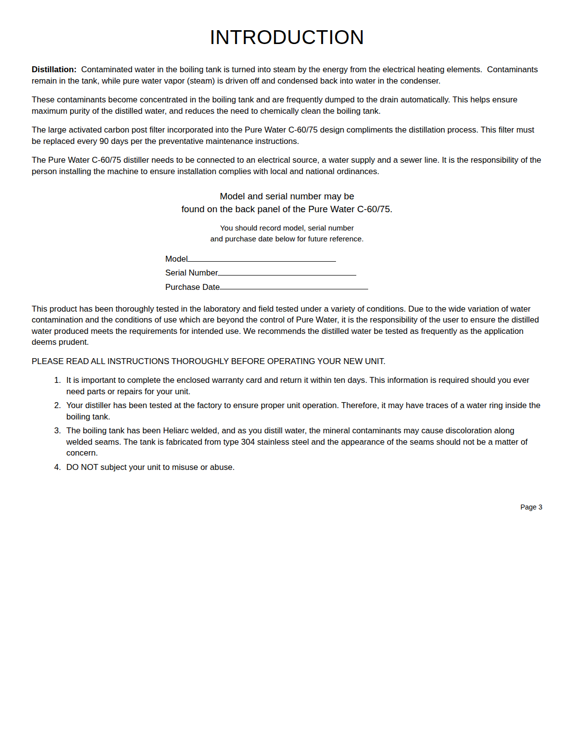INTRODUCTION
Distillation: Contaminated water in the boiling tank is turned into steam by the energy from the electrical heating elements. Contaminants remain in the tank, while pure water vapor (steam) is driven off and condensed back into water in the condenser.
These contaminants become concentrated in the boiling tank and are frequently dumped to the drain automatically. This helps ensure maximum purity of the distilled water, and reduces the need to chemically clean the boiling tank.
The large activated carbon post filter incorporated into the Pure Water C-60/75 design compliments the distillation process. This filter must be replaced every 90 days per the preventative maintenance instructions.
The Pure Water C-60/75 distiller needs to be connected to an electrical source, a water supply and a sewer line. It is the responsibility of the person installing the machine to ensure installation complies with local and national ordinances.
Model and serial number may be
found on the back panel of the Pure Water C-60/75.
You should record model, serial number
and purchase date below for future reference.
Model
Serial Number
Purchase Date
This product has been thoroughly tested in the laboratory and field tested under a variety of conditions. Due to the wide variation of water contamination and the conditions of use which are beyond the control of Pure Water, it is the responsibility of the user to ensure the distilled water produced meets the requirements for intended use. We recommends the distilled water be tested as frequently as the application deems prudent.
PLEASE READ ALL INSTRUCTIONS THOROUGHLY BEFORE OPERATING YOUR NEW UNIT.
It is important to complete the enclosed warranty card and return it within ten days. This information is required should you ever need parts or repairs for your unit.
Your distiller has been tested at the factory to ensure proper unit operation. Therefore, it may have traces of a water ring inside the boiling tank.
The boiling tank has been Heliarc welded, and as you distill water, the mineral contaminants may cause discoloration along welded seams. The tank is fabricated from type 304 stainless steel and the appearance of the seams should not be a matter of concern.
DO NOT subject your unit to misuse or abuse.
Page 3